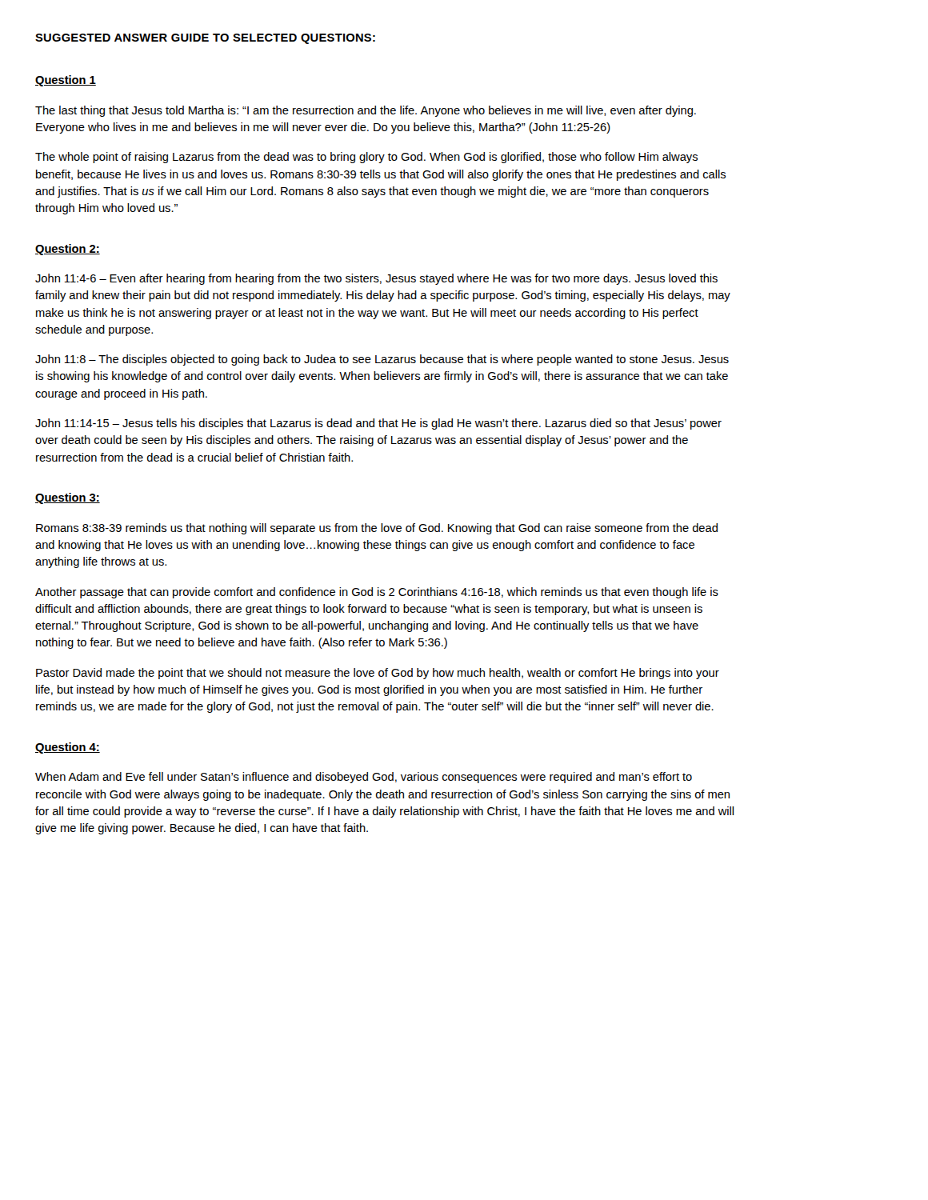SUGGESTED ANSWER GUIDE TO SELECTED QUESTIONS:
Question 1
The last thing that Jesus told Martha is: “I am the resurrection and the life. Anyone who believes in me will live, even after dying. Everyone who lives in me and believes in me will never ever die. Do you believe this, Martha?” (John 11:25-26)
The whole point of raising Lazarus from the dead was to bring glory to God. When God is glorified, those who follow Him always benefit, because He lives in us and loves us. Romans 8:30-39 tells us that God will also glorify the ones that He predestines and calls and justifies. That is us if we call Him our Lord. Romans 8 also says that even though we might die, we are “more than conquerors through Him who loved us.”
Question 2:
John 11:4-6 – Even after hearing from hearing from the two sisters, Jesus stayed where He was for two more days. Jesus loved this family and knew their pain but did not respond immediately. His delay had a specific purpose. God’s timing, especially His delays, may make us think he is not answering prayer or at least not in the way we want. But He will meet our needs according to His perfect schedule and purpose.
John 11:8 – The disciples objected to going back to Judea to see Lazarus because that is where people wanted to stone Jesus. Jesus is showing his knowledge of and control over daily events. When believers are firmly in God’s will, there is assurance that we can take courage and proceed in His path.
John 11:14-15 – Jesus tells his disciples that Lazarus is dead and that He is glad He wasn’t there. Lazarus died so that Jesus’ power over death could be seen by His disciples and others. The raising of Lazarus was an essential display of Jesus’ power and the resurrection from the dead is a crucial belief of Christian faith.
Question 3:
Romans 8:38-39 reminds us that nothing will separate us from the love of God. Knowing that God can raise someone from the dead and knowing that He loves us with an unending love…knowing these things can give us enough comfort and confidence to face anything life throws at us.
Another passage that can provide comfort and confidence in God is 2 Corinthians 4:16-18, which reminds us that even though life is difficult and affliction abounds, there are great things to look forward to because “what is seen is temporary, but what is unseen is eternal.” Throughout Scripture, God is shown to be all-powerful, unchanging and loving. And He continually tells us that we have nothing to fear. But we need to believe and have faith. (Also refer to Mark 5:36.)
Pastor David made the point that we should not measure the love of God by how much health, wealth or comfort He brings into your life, but instead by how much of Himself he gives you. God is most glorified in you when you are most satisfied in Him. He further reminds us, we are made for the glory of God, not just the removal of pain. The “outer self” will die but the “inner self” will never die.
Question 4:
When Adam and Eve fell under Satan’s influence and disobeyed God, various consequences were required and man’s effort to reconcile with God were always going to be inadequate. Only the death and resurrection of God’s sinless Son carrying the sins of men for all time could provide a way to “reverse the curse”. If I have a daily relationship with Christ, I have the faith that He loves me and will give me life giving power. Because he died, I can have that faith.